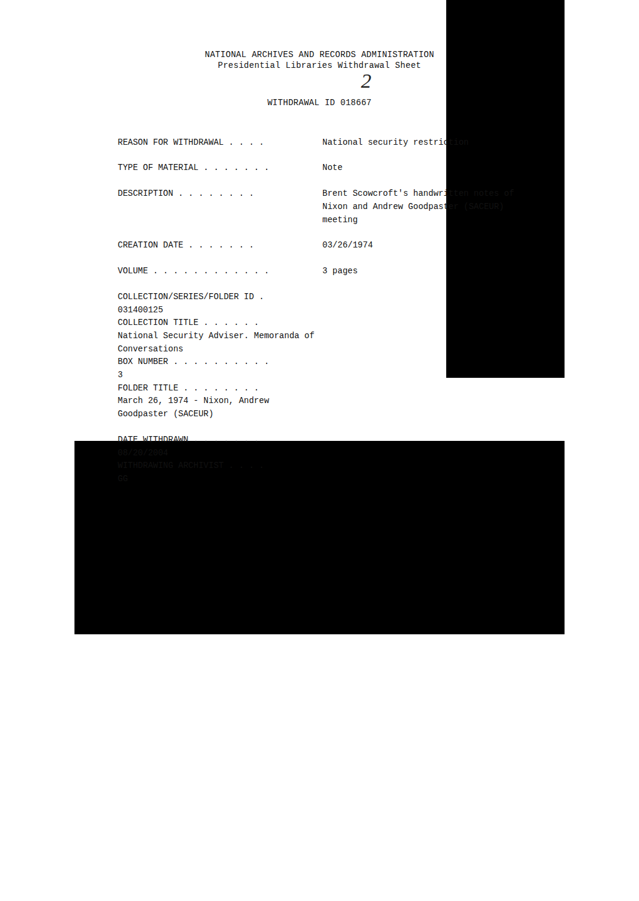2
NATIONAL ARCHIVES AND RECORDS ADMINISTRATION Presidential Libraries Withdrawal Sheet
WITHDRAWAL ID 018667
REASON FOR WITHDRAWAL . . . .
National security restriction
TYPE OF MATERIAL . . . . . . .
Note
DESCRIPTION . . . . . . . .
Brent Scowcroft's handwritten notes of Nixon and Andrew Goodpaster (SACEUR) meeting
CREATION DATE . . . . . . .
03/26/1974
VOLUME . . . . . . . . . . . .
3 pages
COLLECTION/SERIES/FOLDER ID .
031400125
COLLECTION TITLE . . . . . .
National Security Adviser. Memoranda of Conversations
BOX NUMBER . . . . . . . . . .
3
FOLDER TITLE . . . . . . . .
March 26, 1974 - Nixon, Andrew Goodpaster (SACEUR)
DATE WITHDRAWN . . . . . . .
08/20/2004
WITHDRAWING ARCHIVIST . . . .
GG